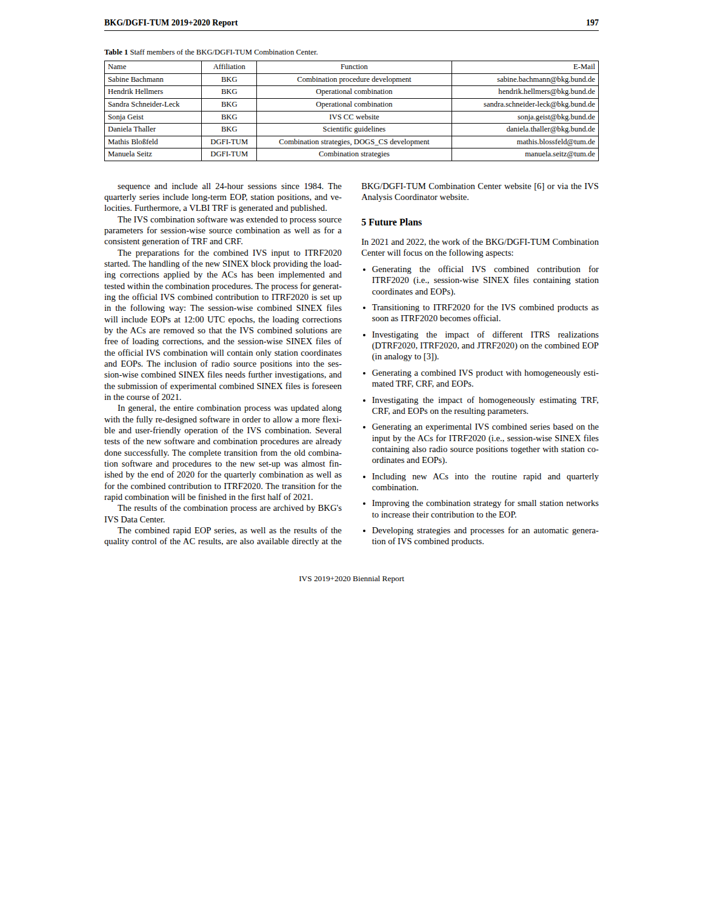BKG/DGFI-TUM 2019+2020 Report 197
Table 1 Staff members of the BKG/DGFI-TUM Combination Center.
| Name | Affiliation | Function | E-Mail |
| --- | --- | --- | --- |
| Sabine Bachmann | BKG | Combination procedure development | sabine.bachmann@bkg.bund.de |
| Hendrik Hellmers | BKG | Operational combination | hendrik.hellmers@bkg.bund.de |
| Sandra Schneider-Leck | BKG | Operational combination | sandra.schneider-leck@bkg.bund.de |
| Sonja Geist | BKG | IVS CC website | sonja.geist@bkg.bund.de |
| Daniela Thaller | BKG | Scientific guidelines | daniela.thaller@bkg.bund.de |
| Mathis Bloßfeld | DGFI-TUM | Combination strategies, DOGS_CS development | mathis.blossfeld@tum.de |
| Manuela Seitz | DGFI-TUM | Combination strategies | manuela.seitz@tum.de |
sequence and include all 24-hour sessions since 1984. The quarterly series include long-term EOP, station positions, and velocities. Furthermore, a VLBI TRF is generated and published.
The IVS combination software was extended to process source parameters for session-wise source combination as well as for a consistent generation of TRF and CRF.
The preparations for the combined IVS input to ITRF2020 started. The handling of the new SINEX block providing the loading corrections applied by the ACs has been implemented and tested within the combination procedures. The process for generating the official IVS combined contribution to ITRF2020 is set up in the following way: The session-wise combined SINEX files will include EOPs at 12:00 UTC epochs, the loading corrections by the ACs are removed so that the IVS combined solutions are free of loading corrections, and the session-wise SINEX files of the official IVS combination will contain only station coordinates and EOPs. The inclusion of radio source positions into the session-wise combined SINEX files needs further investigations, and the submission of experimental combined SINEX files is foreseen in the course of 2021.
In general, the entire combination process was updated along with the fully re-designed software in order to allow a more flexible and user-friendly operation of the IVS combination. Several tests of the new software and combination procedures are already done successfully. The complete transition from the old combination software and procedures to the new set-up was almost finished by the end of 2020 for the quarterly combination as well as for the combined contribution to ITRF2020. The transition for the rapid combination will be finished in the first half of 2021.
The results of the combination process are archived by BKG's IVS Data Center.
The combined rapid EOP series, as well as the results of the quality control of the AC results, are also available directly at the BKG/DGFI-TUM Combination Center website [6] or via the IVS Analysis Coordinator website.
5 Future Plans
In 2021 and 2022, the work of the BKG/DGFI-TUM Combination Center will focus on the following aspects:
Generating the official IVS combined contribution for ITRF2020 (i.e., session-wise SINEX files containing station coordinates and EOPs).
Transitioning to ITRF2020 for the IVS combined products as soon as ITRF2020 becomes official.
Investigating the impact of different ITRS realizations (DTRF2020, ITRF2020, and JTRF2020) on the combined EOP (in analogy to [3]).
Generating a combined IVS product with homogeneously estimated TRF, CRF, and EOPs.
Investigating the impact of homogeneously estimating TRF, CRF, and EOPs on the resulting parameters.
Generating an experimental IVS combined series based on the input by the ACs for ITRF2020 (i.e., session-wise SINEX files containing also radio source positions together with station coordinates and EOPs).
Including new ACs into the routine rapid and quarterly combination.
Improving the combination strategy for small station networks to increase their contribution to the EOP.
Developing strategies and processes for an automatic generation of IVS combined products.
IVS 2019+2020 Biennial Report